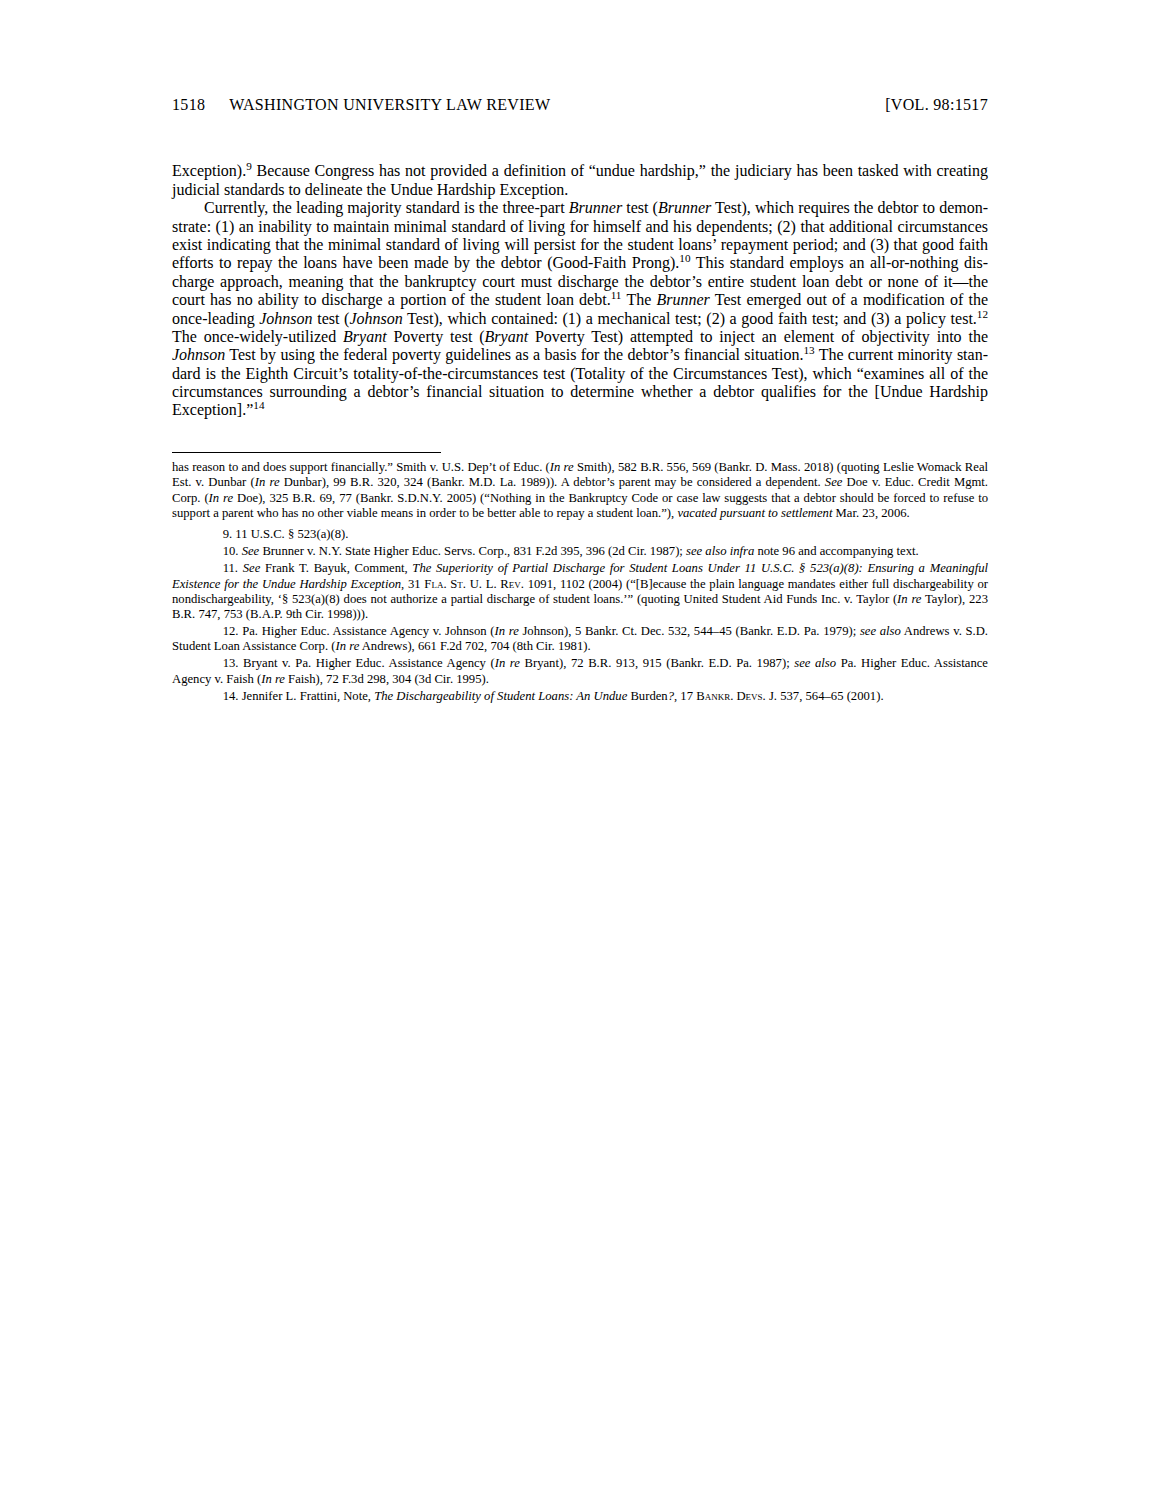1518 WASHINGTON UNIVERSITY LAW REVIEW [VOL. 98:1517
Exception).9 Because Congress has not provided a definition of “undue hardship,” the judiciary has been tasked with creating judicial standards to delineate the Undue Hardship Exception.
Currently, the leading majority standard is the three-part Brunner test (Brunner Test), which requires the debtor to demonstrate: (1) an inability to maintain minimal standard of living for himself and his dependents; (2) that additional circumstances exist indicating that the minimal standard of living will persist for the student loans’ repayment period; and (3) that good faith efforts to repay the loans have been made by the debtor (Good-Faith Prong).10 This standard employs an all-or-nothing discharge approach, meaning that the bankruptcy court must discharge the debtor’s entire student loan debt or none of it—the court has no ability to discharge a portion of the student loan debt.11 The Brunner Test emerged out of a modification of the once-leading Johnson test (Johnson Test), which contained: (1) a mechanical test; (2) a good faith test; and (3) a policy test.12 The once-widely-utilized Bryant Poverty test (Bryant Poverty Test) attempted to inject an element of objectivity into the Johnson Test by using the federal poverty guidelines as a basis for the debtor’s financial situation.13 The current minority standard is the Eighth Circuit’s totality-of-the-circumstances test (Totality of the Circumstances Test), which “examines all of the circumstances surrounding a debtor’s financial situation to determine whether a debtor qualifies for the [Undue Hardship Exception].”14
has reason to and does support financially.” Smith v. U.S. Dep’t of Educ. (In re Smith), 582 B.R. 556, 569 (Bankr. D. Mass. 2018) (quoting Leslie Womack Real Est. v. Dunbar (In re Dunbar), 99 B.R. 320, 324 (Bankr. M.D. La. 1989)). A debtor’s parent may be considered a dependent. See Doe v. Educ. Credit Mgmt. Corp. (In re Doe), 325 B.R. 69, 77 (Bankr. S.D.N.Y. 2005) (“Nothing in the Bankruptcy Code or case law suggests that a debtor should be forced to refuse to support a parent who has no other viable means in order to be better able to repay a student loan.”), vacated pursuant to settlement Mar. 23, 2006.
9. 11 U.S.C. § 523(a)(8).
10. See Brunner v. N.Y. State Higher Educ. Servs. Corp., 831 F.2d 395, 396 (2d Cir. 1987); see also infra note 96 and accompanying text.
11. See Frank T. Bayuk, Comment, The Superiority of Partial Discharge for Student Loans Under 11 U.S.C. § 523(a)(8): Ensuring a Meaningful Existence for the Undue Hardship Exception, 31 Fla. St. U. L. Rev. 1091, 1102 (2004) (“[B]ecause the plain language mandates either full dischargeability or nondischargeability, ‘§ 523(a)(8) does not authorize a partial discharge of student loans.’” (quoting United Student Aid Funds Inc. v. Taylor (In re Taylor), 223 B.R. 747, 753 (B.A.P. 9th Cir. 1998))).
12. Pa. Higher Educ. Assistance Agency v. Johnson (In re Johnson), 5 Bankr. Ct. Dec. 532, 544–45 (Bankr. E.D. Pa. 1979); see also Andrews v. S.D. Student Loan Assistance Corp. (In re Andrews), 661 F.2d 702, 704 (8th Cir. 1981).
13. Bryant v. Pa. Higher Educ. Assistance Agency (In re Bryant), 72 B.R. 913, 915 (Bankr. E.D. Pa. 1987); see also Pa. Higher Educ. Assistance Agency v. Faish (In re Faish), 72 F.3d 298, 304 (3d Cir. 1995).
14. Jennifer L. Frattini, Note, The Dischargeability of Student Loans: An Undue Burden?, 17 Bankr. Devs. J. 537, 564–65 (2001).